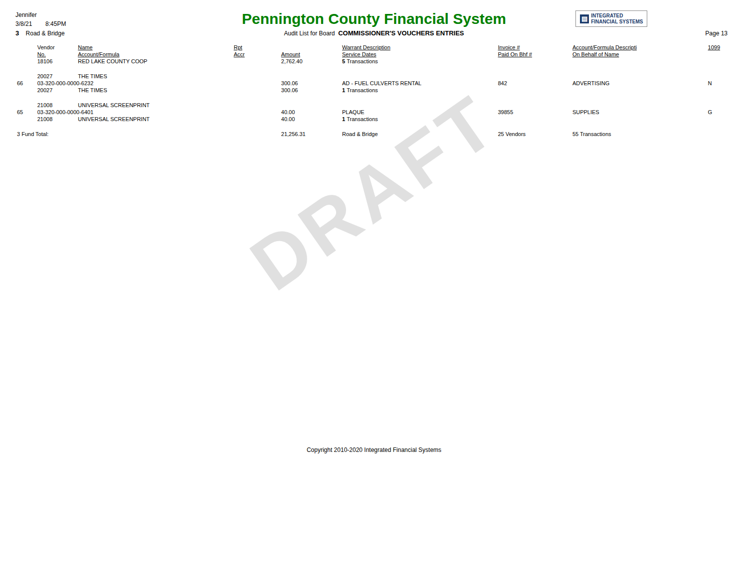DRAFT
| Jennifer 3/8/21 8:45PM 3 Road & Bridge | Pennington County Financial System Audit List for Board COMMISSIONER'S VOUCHERS ENTRIES | ▤ INTEGRATED FINANCIAL SYSTEMS Page 13 |
| | Vendor | Name | Rpt | | Warrant Description | Invoice # | Account/Formula Descripti | 1099 |
| | No. | Account/Formula | Accr | Amount | Service Dates | Paid On Bhf # | On Behalf of Name | |
| | 18106 | RED LAKE COUNTY COOP | | 2,762.40 | 5 Transactions | | | |
| | 20027 | THE TIMES | | | | | | |
| 66 | 03-320-000-0000-6232 | | 300.06 | AD - FUEL CULVERTS RENTAL | 842 | ADVERTISING | N |
| | 20027 | THE TIMES | | 300.06 | 1 Transactions | | | |
| | 21008 | UNIVERSAL SCREENPRINT | | | | | | |
| 65 | 03-320-000-0000-6401 | | 40.00 | PLAQUE | 39855 | SUPPLIES | G |
| | 21008 | UNIVERSAL SCREENPRINT | | 40.00 | 1 Transactions | | | |
| 3 Fund Total: | | 21,256.31 | Road & Bridge | 25 Vendors | 55 Transactions | |
Copyright 2010-2020 Integrated Financial Systems